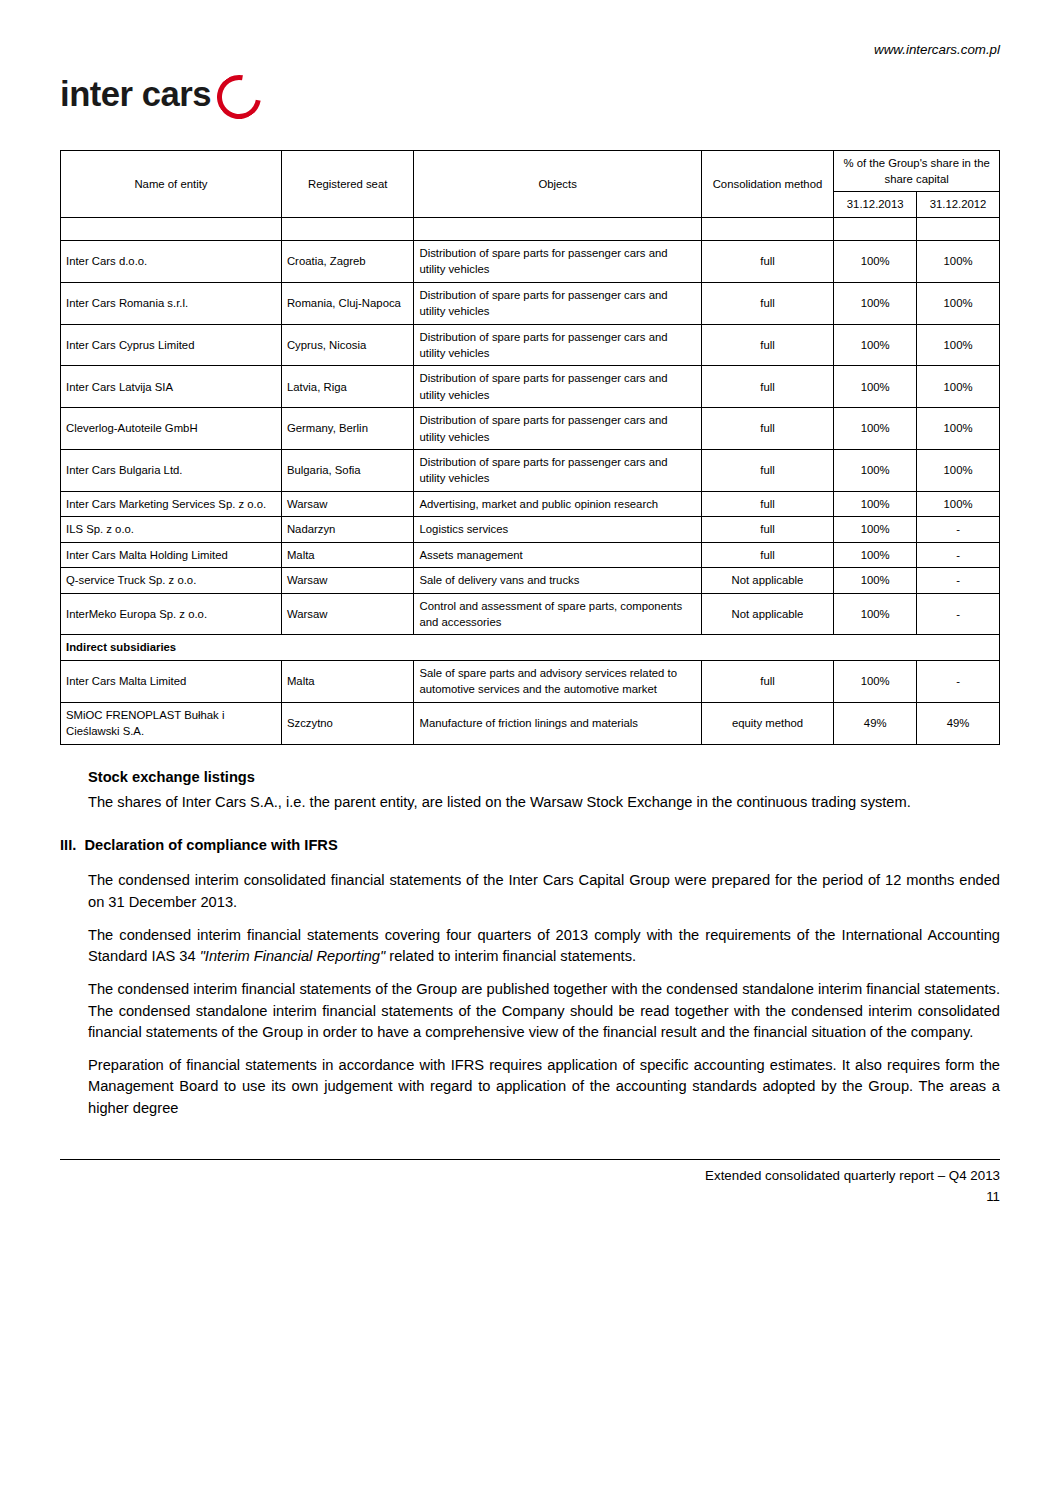www.intercars.com.pl
inter cars
| Name of entity | Registered seat | Objects | Consolidation method | % of the Group's share in the share capital |
| --- | --- | --- | --- | --- |
| 31.12.2013 | 31.12.2012 |
| Inter Cars d.o.o. | Croatia, Zagreb | Distribution of spare parts for passenger cars and utility vehicles | full | 100% | 100% |
| Inter Cars Romania s.r.l. | Romania, Cluj-Napoca | Distribution of spare parts for passenger cars and utility vehicles | full | 100% | 100% |
| Inter Cars Cyprus Limited | Cyprus, Nicosia | Distribution of spare parts for passenger cars and utility vehicles | full | 100% | 100% |
| Inter Cars Latvija SIA | Latvia, Riga | Distribution of spare parts for passenger cars and utility vehicles | full | 100% | 100% |
| Cleverlog-Autoteile GmbH | Germany, Berlin | Distribution of spare parts for passenger cars and utility vehicles | full | 100% | 100% |
| Inter Cars Bulgaria Ltd. | Bulgaria, Sofia | Distribution of spare parts for passenger cars and utility vehicles | full | 100% | 100% |
| Inter Cars Marketing Services Sp. z o.o. | Warsaw | Advertising, market and public opinion research | full | 100% | 100% |
| ILS Sp. z o.o. | Nadarzyn | Logistics services | full | 100% | - |
| Inter Cars Malta Holding Limited | Malta | Assets management | full | 100% | - |
| Q-service Truck Sp. z o.o. | Warsaw | Sale of delivery vans and trucks | Not applicable | 100% | - |
| InterMeko Europa Sp. z o.o. | Warsaw | Control and assessment of spare parts, components and accessories | Not applicable | 100% | - |
| Indirect subsidiaries |
| Inter Cars Malta Limited | Malta | Sale of spare parts and advisory services related to automotive services and the automotive market | full | 100% | - |
| SMiOC FRENOPLAST Bułhak i Cieślawski S.A. | Szczytno | Manufacture of friction linings and materials | equity method | 49% | 49% |
Stock exchange listings
The shares of Inter Cars S.A., i.e. the parent entity, are listed on the Warsaw Stock Exchange in the continuous trading system.
III. Declaration of compliance with IFRS
The condensed interim consolidated financial statements of the Inter Cars Capital Group were prepared for the period of 12 months ended on 31 December 2013.
The condensed interim financial statements covering four quarters of 2013 comply with the requirements of the International Accounting Standard IAS 34 "Interim Financial Reporting" related to interim financial statements.
The condensed interim financial statements of the Group are published together with the condensed standalone interim financial statements. The condensed standalone interim financial statements of the Company should be read together with the condensed interim consolidated financial statements of the Group in order to have a comprehensive view of the financial result and the financial situation of the company.
Preparation of financial statements in accordance with IFRS requires application of specific accounting estimates. It also requires form the Management Board to use its own judgement with regard to application of the accounting standards adopted by the Group. The areas a higher degree
Extended consolidated quarterly report – Q4 2013 11